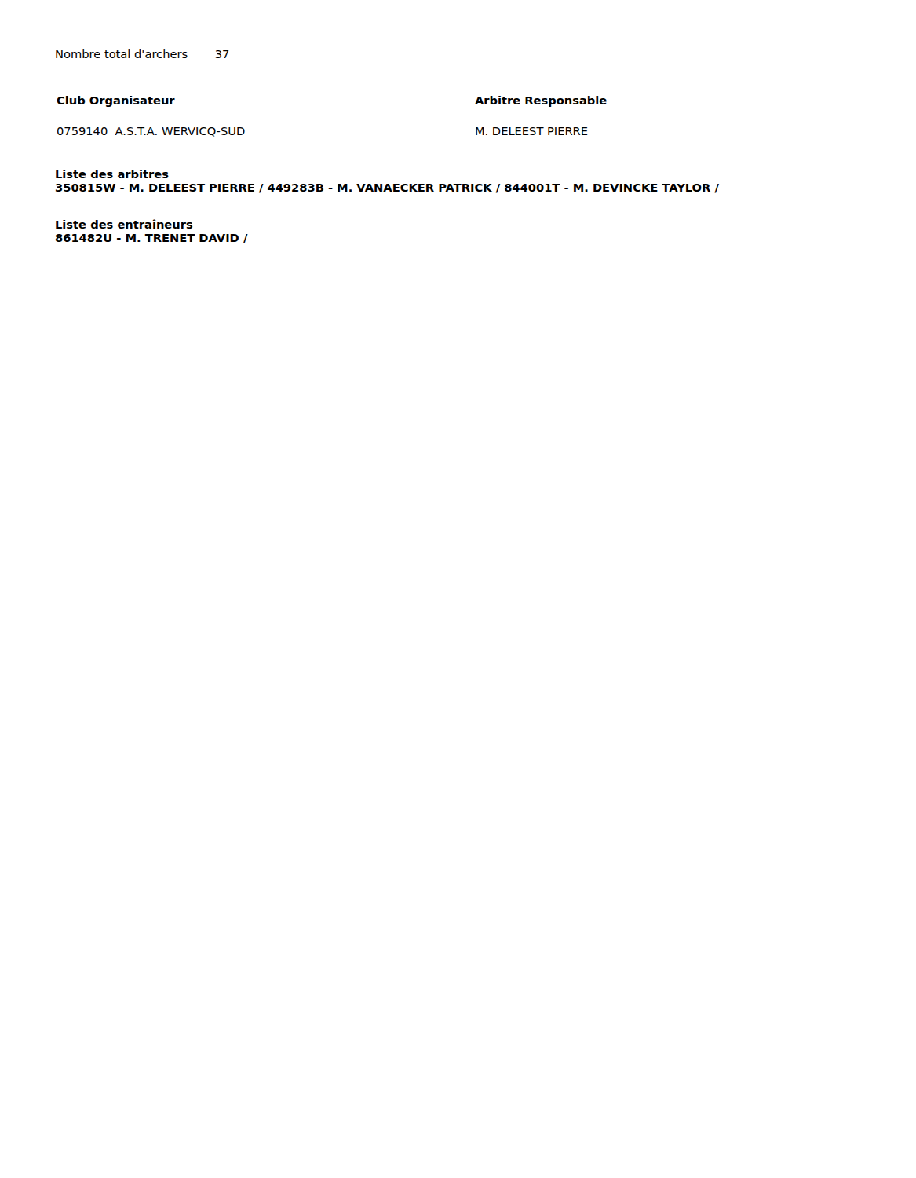Nombre total d'archers 37
| Club Organisateur | Arbitre Responsable |
| 0759140 A.S.T.A. WERVICQ-SUD | M. DELEEST PIERRE |
Liste des arbitres
350815W - M. DELEEST PIERRE / 449283B - M. VANAECKER PATRICK / 844001T - M. DEVINCKE TAYLOR /
Liste des entraîneurs
861482U - M. TRENET DAVID /